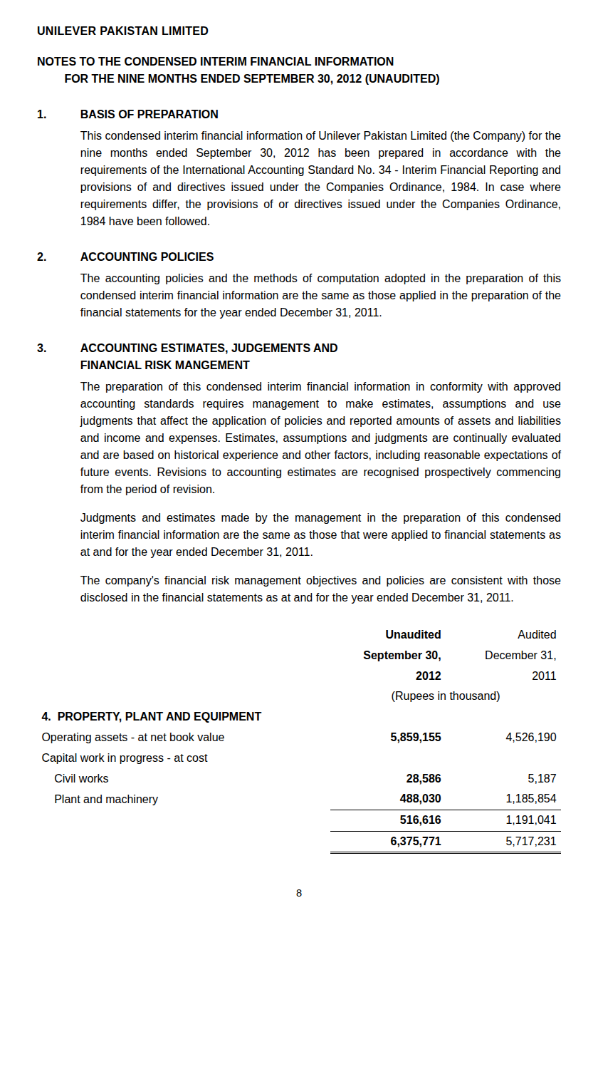UNILEVER PAKISTAN LIMITED
NOTES TO THE CONDENSED INTERIM FINANCIAL INFORMATION FOR THE NINE MONTHS ENDED SEPTEMBER 30, 2012 (UNAUDITED)
1.
Basis of preparation
This condensed interim financial information of Unilever Pakistan Limited (the Company) for the nine months ended September 30, 2012 has been prepared in accordance with the requirements of the International Accounting Standard No. 34 - Interim Financial Reporting and provisions of and directives issued under the Companies Ordinance, 1984. In case where requirements differ, the provisions of or directives issued under the Companies Ordinance, 1984 have been followed.
2.
Accounting policies
The accounting policies and the methods of computation adopted in the preparation of this condensed interim financial information are the same as those applied in the preparation of the financial statements for the year ended December 31, 2011.
3.
Accounting estimates, judgements and
financial risk mangement
The preparation of this condensed interim financial information in conformity with approved accounting standards requires management to make estimates, assumptions and use judgments that affect the application of policies and reported amounts of assets and liabilities and income and expenses. Estimates, assumptions and judgments are continually evaluated and are based on historical experience and other factors, including reasonable expectations of future events. Revisions to accounting estimates are recognised prospectively commencing from the period of revision.
Judgments and estimates made by the management in the preparation of this condensed interim financial information are the same as those that were applied to financial statements as at and for the year ended December 31, 2011.
The company's financial risk management objectives and policies are consistent with those disclosed in the financial statements as at and for the year ended December 31, 2011.
| | Unaudited | Audited |
| --- | --- | --- |
| | September 30, | December 31, |
| | 2012 | 2011 |
| | (Rupees in thousand) |
| 4. Property, plant and equipment | | |
| Operating assets - at net book value | 5,859,155 | 4,526,190 |
| Capital work in progress - at cost | | |
| Civil works | 28,586 | 5,187 |
| Plant and machinery | 488,030 | 1,185,854 |
| | 516,616 | 1,191,041 |
| | 6,375,771 | 5,717,231 |
8